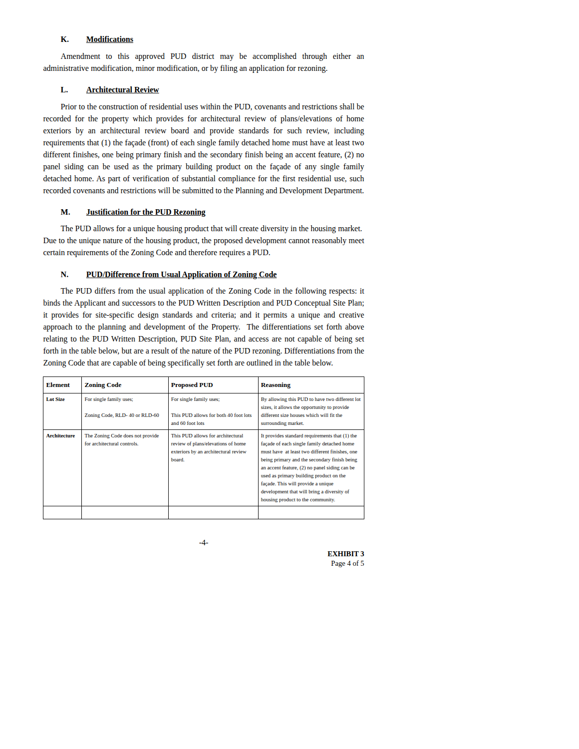K. Modifications
Amendment to this approved PUD district may be accomplished through either an administrative modification, minor modification, or by filing an application for rezoning.
L. Architectural Review
Prior to the construction of residential uses within the PUD, covenants and restrictions shall be recorded for the property which provides for architectural review of plans/elevations of home exteriors by an architectural review board and provide standards for such review, including requirements that (1) the façade (front) of each single family detached home must have at least two different finishes, one being primary finish and the secondary finish being an accent feature, (2) no panel siding can be used as the primary building product on the façade of any single family detached home. As part of verification of substantial compliance for the first residential use, such recorded covenants and restrictions will be submitted to the Planning and Development Department.
M. Justification for the PUD Rezoning
The PUD allows for a unique housing product that will create diversity in the housing market. Due to the unique nature of the housing product, the proposed development cannot reasonably meet certain requirements of the Zoning Code and therefore requires a PUD.
N. PUD/Difference from Usual Application of Zoning Code
The PUD differs from the usual application of the Zoning Code in the following respects: it binds the Applicant and successors to the PUD Written Description and PUD Conceptual Site Plan; it provides for site-specific design standards and criteria; and it permits a unique and creative approach to the planning and development of the Property. The differentiations set forth above relating to the PUD Written Description, PUD Site Plan, and access are not capable of being set forth in the table below, but are a result of the nature of the PUD rezoning. Differentiations from the Zoning Code that are capable of being specifically set forth are outlined in the table below.
| Element | Zoning Code | Proposed PUD | Reasoning |
| --- | --- | --- | --- |
| Lot Size | For single family uses; Zoning Code, RLD- 40 or RLD-60 | For single family uses; This PUD allows for both 40 foot lots and 60 foot lots | By allowing this PUD to have two different lot sizes, it allows the opportunity to provide different size houses which will fit the surrounding market. |
| Architecture | The Zoning Code does not provide for architectural controls. | This PUD allows for architectural review of plans/elevations of home exteriors by an architectural review board. | It provides standard requirements that (1) the façade of each single family detached home must have at least two different finishes, one being primary and the secondary finish being an accent feature, (2) no panel siding can be used as primary building product on the façade. This will provide a unique development that will bring a diversity of housing product to the community. |
-4-
EXHIBIT 3
Page 4 of 5